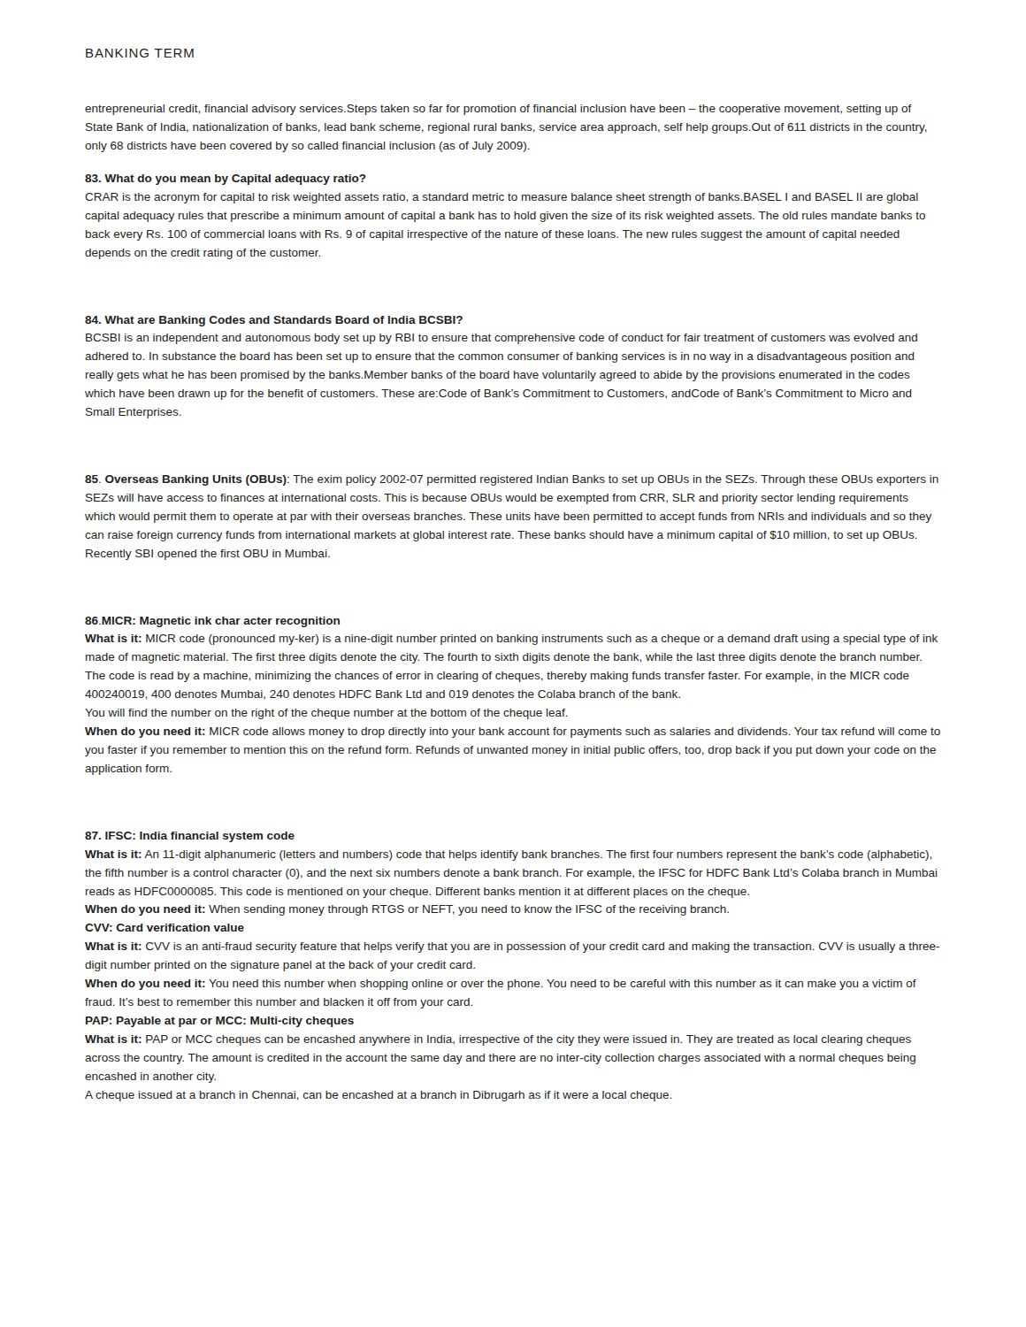BANKING TERM
entrepreneurial credit, financial advisory services.Steps taken so far for promotion of financial inclusion have been – the cooperative movement, setting up of State Bank of India, nationalization of banks, lead bank scheme, regional rural banks, service area approach, self help groups.Out of 611 districts in the country, only 68 districts have been covered by so called financial inclusion (as of July 2009).
83. What do you mean by Capital adequacy ratio?
CRAR is the acronym for capital to risk weighted assets ratio, a standard metric to measure balance sheet strength of banks.BASEL I and BASEL II are global capital adequacy rules that prescribe a minimum amount of capital a bank has to hold given the size of its risk weighted assets. The old rules mandate banks to back every Rs. 100 of commercial loans with Rs. 9 of capital irrespective of the nature of these loans. The new rules suggest the amount of capital needed depends on the credit rating of the customer.
84. What are Banking Codes and Standards Board of India BCSBI?
BCSBI is an independent and autonomous body set up by RBI to ensure that comprehensive code of conduct for fair treatment of customers was evolved and adhered to. In substance the board has been set up to ensure that the common consumer of banking services is in no way in a disadvantageous position and really gets what he has been promised by the banks.Member banks of the board have voluntarily agreed to abide by the provisions enumerated in the codes which have been drawn up for the benefit of customers. These are:Code of Bank’s Commitment to Customers, andCode of Bank’s Commitment to Micro and Small Enterprises.
85. Overseas Banking Units (OBUs): The exim policy 2002-07 permitted registered Indian Banks to set up OBUs in the SEZs. Through these OBUs exporters in SEZs will have access to finances at international costs. This is because OBUs would be exempted from CRR, SLR and priority sector lending requirements which would permit them to operate at par with their overseas branches. These units have been permitted to accept funds from NRIs and individuals and so they can raise foreign currency funds from international markets at global interest rate. These banks should have a minimum capital of $10 million, to set up OBUs. Recently SBI opened the first OBU in Mumbai.
86.MICR: Magnetic ink char acter recognition
What is it: MICR code (pronounced my-ker) is a nine-digit number printed on banking instruments such as a cheque or a demand draft using a special type of ink made of magnetic material. The first three digits denote the city. The fourth to sixth digits denote the bank, while the last three digits denote the branch number. The code is read by a machine, minimizing the chances of error in clearing of cheques, thereby making funds transfer faster. For example, in the MICR code 400240019, 400 denotes Mumbai, 240 denotes HDFC Bank Ltd and 019 denotes the Colaba branch of the bank.
You will find the number on the right of the cheque number at the bottom of the cheque leaf.
When do you need it: MICR code allows money to drop directly into your bank account for payments such as salaries and dividends. Your tax refund will come to you faster if you remember to mention this on the refund form. Refunds of unwanted money in initial public offers, too, drop back if you put down your code on the application form.
87. IFSC: India financial system code
What is it: An 11-digit alphanumeric (letters and numbers) code that helps identify bank branches. The first four numbers represent the bank’s code (alphabetic), the fifth number is a control character (0), and the next six numbers denote a bank branch. For example, the IFSC for HDFC Bank Ltd’s Colaba branch in Mumbai reads as HDFC0000085. This code is mentioned on your cheque. Different banks mention it at different places on the cheque.
When do you need it: When sending money through RTGS or NEFT, you need to know the IFSC of the receiving branch.
CVV: Card verification value
What is it: CVV is an anti-fraud security feature that helps verify that you are in possession of your credit card and making the transaction. CVV is usually a three-digit number printed on the signature panel at the back of your credit card.
When do you need it: You need this number when shopping online or over the phone. You need to be careful with this number as it can make you a victim of fraud. It’s best to remember this number and blacken it off from your card.
PAP: Payable at par or MCC: Multi-city cheques
What is it: PAP or MCC cheques can be encashed anywhere in India, irrespective of the city they were issued in. They are treated as local clearing cheques across the country. The amount is credited in the account the same day and there are no inter-city collection charges associated with a normal cheques being encashed in another city.
A cheque issued at a branch in Chennai, can be encashed at a branch in Dibrugarh as if it were a local cheque.